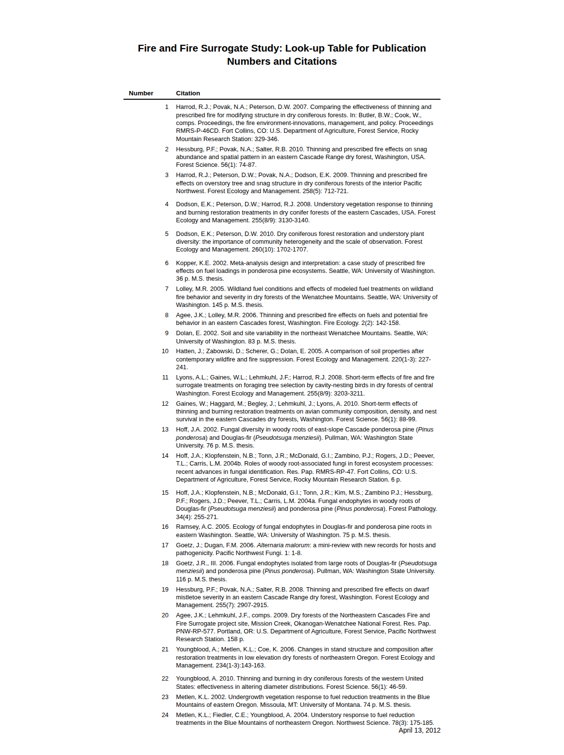Fire and Fire Surrogate Study: Look-up Table for Publication Numbers and Citations
| Number | Citation |
| --- | --- |
| 1 | Harrod, R.J.; Povak, N.A.; Peterson, D.W. 2007. Comparing the effectiveness of thinning and prescribed fire for modifying structure in dry coniferous forests. In: Butler, B.W.; Cook, W., comps. Proceedings, the fire environment-innovations, management, and policy. Proceedings RMRS-P-46CD. Fort Collins, CO: U.S. Department of Agriculture, Forest Service, Rocky Mountain Research Station: 329-346. |
| 2 | Hessburg, P.F.; Povak, N.A.; Salter, R.B. 2010. Thinning and prescribed fire effects on snag abundance and spatial pattern in an eastern Cascade Range dry forest, Washington, USA. Forest Science. 56(1): 74-87. |
| 3 | Harrod, R.J.; Peterson, D.W.; Povak, N.A.; Dodson, E.K. 2009. Thinning and prescribed fire effects on overstory tree and snag structure in dry coniferous forests of the interior Pacific Northwest. Forest Ecology and Management. 258(5): 712-721. |
| 4 | Dodson, E.K.; Peterson, D.W.; Harrod, R.J. 2008. Understory vegetation response to thinning and burning restoration treatments in dry conifer forests of the eastern Cascades, USA. Forest Ecology and Management. 255(8/9): 3130-3140. |
| 5 | Dodson, E.K.; Peterson, D.W. 2010. Dry coniferous forest restoration and understory plant diversity: the importance of community heterogeneity and the scale of observation. Forest Ecology and Management. 260(10): 1702-1707. |
| 6 | Kopper, K.E. 2002. Meta-analysis design and interpretation: a case study of prescribed fire effects on fuel loadings in ponderosa pine ecosystems. Seattle, WA: University of Washington. 36 p. M.S. thesis. |
| 7 | Lolley, M.R. 2005. Wildland fuel conditions and effects of modeled fuel treatments on wildland fire behavior and severity in dry forests of the Wenatchee Mountains. Seattle, WA: University of Washington. 145 p. M.S. thesis. |
| 8 | Agee, J.K.; Lolley, M.R. 2006. Thinning and prescribed fire effects on fuels and potential fire behavior in an eastern Cascades forest, Washington. Fire Ecology. 2(2): 142-158. |
| 9 | Dolan, E. 2002. Soil and site variability in the northeast Wenatchee Mountains. Seattle, WA: University of Washington. 83 p. M.S. thesis. |
| 10 | Hatten, J.; Zabowski, D.; Scherer, G.; Dolan, E. 2005. A comparison of soil properties after contemporary wildfire and fire suppression. Forest Ecology and Management. 220(1-3): 227-241. |
| 11 | Lyons, A.L.; Gaines, W.L.; Lehmkuhl, J.F.; Harrod, R.J. 2008. Short-term effects of fire and fire surrogate treatments on foraging tree selection by cavity-nesting birds in dry forests of central Washington. Forest Ecology and Management. 255(8/9): 3203-3211. |
| 12 | Gaines, W.; Haggard, M.; Begley, J.; Lehmkuhl, J.; Lyons, A. 2010. Short-term effects of thinning and burning restoration treatments on avian community composition, density, and nest survival in the eastern Cascades dry forests, Washington. Forest Science. 56(1): 88-99. |
| 13 | Hoff, J.A. 2002. Fungal diversity in woody roots of east-slope Cascade ponderosa pine ( Pinus ponderosa ) and Douglas-fir ( Pseudotsuga menziesii ). Pullman, WA: Washington State University. 76 p. M.S. thesis. |
| 14 | Hoff, J.A.; Klopfenstein, N.B.; Tonn, J.R.; McDonald, G.I.; Zambino, P.J.; Rogers, J.D.; Peever, T.L.; Carris, L.M. 2004b. Roles of woody root-associated fungi in forest ecosystem processes: recent advances in fungal identification. Res. Pap. RMRS-RP-47. Fort Collins, CO: U.S. Department of Agriculture, Forest Service, Rocky Mountain Research Station. 6 p. |
| 15 | Hoff, J.A.; Klopfenstein, N.B.; McDonald, G.I.; Tonn, J.R.; Kim, M.S.; Zambino P.J.; Hessburg, P.F.; Rogers, J.D.; Peever, T.L.; Carris, L.M. 2004a. Fungal endophytes in woody roots of Douglas-fir ( Pseudotsuga menziesii ) and ponderosa pine ( Pinus ponderosa ). Forest Pathology. 34(4): 255-271. |
| 16 | Ramsey, A.C. 2005. Ecology of fungal endophytes in Douglas-fir and ponderosa pine roots in eastern Washington. Seattle, WA: University of Washington. 75 p. M.S. thesis. |
| 17 | Goetz, J.; Dugan, F.M. 2006. Alternaria malorum : a mini-review with new records for hosts and pathogenicity. Pacific Northwest Fungi. 1: 1-8. |
| 18 | Goetz, J.R., III. 2006. Fungal endophytes isolated from large roots of Douglas-fir ( Pseudotsuga menziesii ) and ponderosa pine ( Pinus ponderosa ). Pullman, WA: Washington State University. 116 p. M.S. thesis. |
| 19 | Hessburg, P.F.; Povak, N.A.; Salter, R.B. 2008. Thinning and prescribed fire effects on dwarf mistletoe severity in an eastern Cascade Range dry forest, Washington. Forest Ecology and Management. 255(7): 2907-2915. |
| 20 | Agee, J.K.; Lehmkuhl, J.F., comps. 2009. Dry forests of the Northeastern Cascades Fire and Fire Surrogate project site, Mission Creek, Okanogan-Wenatchee National Forest. Res. Pap. PNW-RP-577. Portland, OR: U.S. Department of Agriculture, Forest Service, Pacific Northwest Research Station. 158 p. |
| 21 | Youngblood, A.; Metlen, K.L.; Coe, K. 2006. Changes in stand structure and composition after restoration treatments in low elevation dry forests of northeastern Oregon. Forest Ecology and Management. 234(1-3):143-163. |
| 22 | Youngblood, A. 2010. Thinning and burning in dry coniferous forests of the western United States: effectiveness in altering diameter distributions. Forest Science. 56(1): 46-59. |
| 23 | Metlen, K.L. 2002. Undergrowth vegetation response to fuel reduction treatments in the Blue Mountains of eastern Oregon. Missoula, MT: University of Montana. 74 p. M.S. thesis. |
| 24 | Metlen, K.L.; Fiedler, C.E.; Youngblood, A. 2004. Understory response to fuel reduction treatments in the Blue Mountains of northeastern Oregon. Northwest Science. 78(3): 175-185. |
April 13, 2012